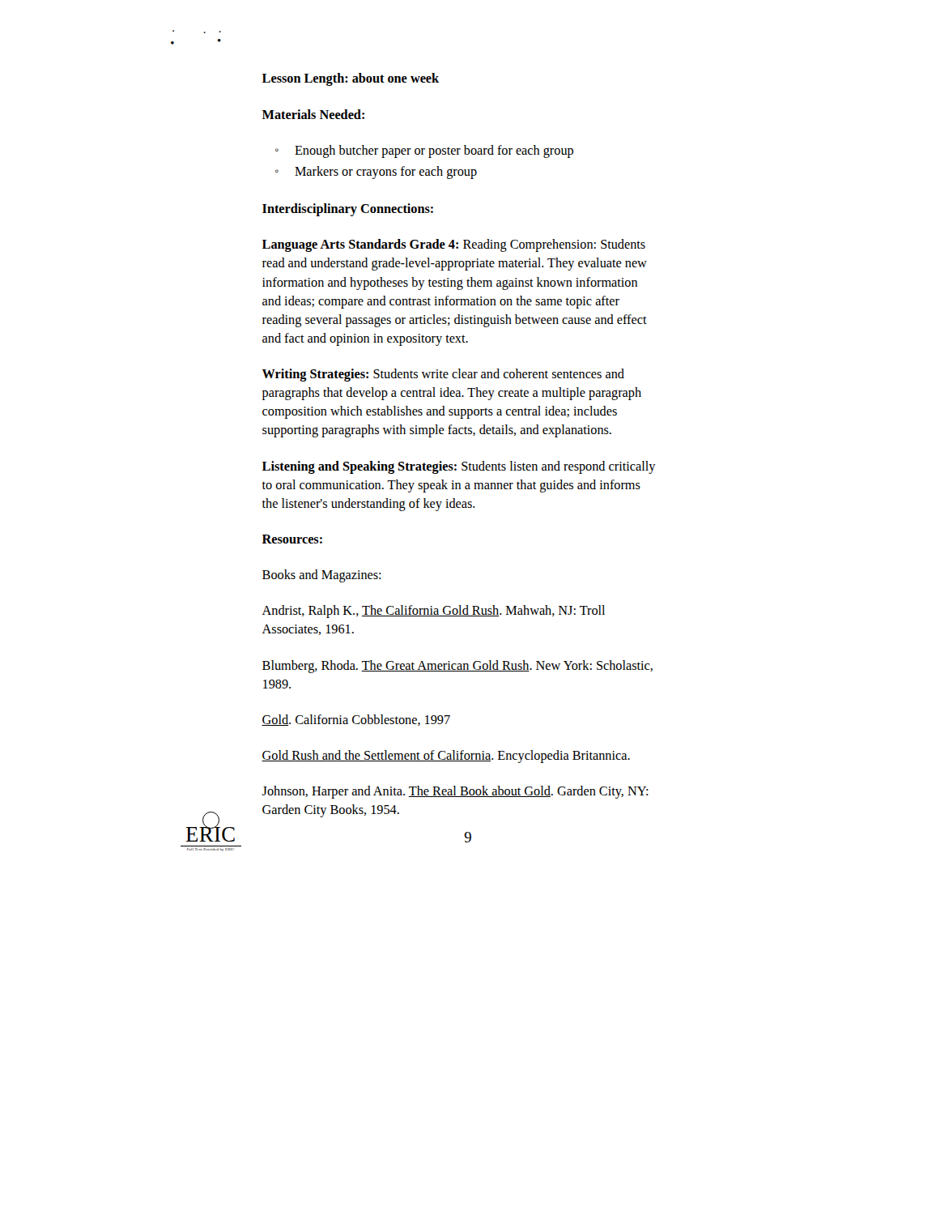. . . • •
Lesson Length: about one week
Materials Needed:
Enough butcher paper or poster board for each group
Markers or crayons for each group
Interdisciplinary Connections:
Language Arts Standards Grade 4: Reading Comprehension: Students read and understand grade-level-appropriate material. They evaluate new information and hypotheses by testing them against known information and ideas; compare and contrast information on the same topic after reading several passages or articles; distinguish between cause and effect and fact and opinion in expository text.
Writing Strategies: Students write clear and coherent sentences and paragraphs that develop a central idea. They create a multiple paragraph composition which establishes and supports a central idea; includes supporting paragraphs with simple facts, details, and explanations.
Listening and Speaking Strategies: Students listen and respond critically to oral communication. They speak in a manner that guides and informs the listener's understanding of key ideas.
Resources:
Books and Magazines:
Andrist, Ralph K., The California Gold Rush. Mahwah, NJ: Troll Associates, 1961.
Blumberg, Rhoda. The Great American Gold Rush. New York: Scholastic, 1989.
Gold. California Cobblestone, 1997
Gold Rush and the Settlement of California. Encyclopedia Britannica.
Johnson, Harper and Anita. The Real Book about Gold. Garden City, NY: Garden City Books, 1954.
ERIC
Full Text Provided by ERIC
9